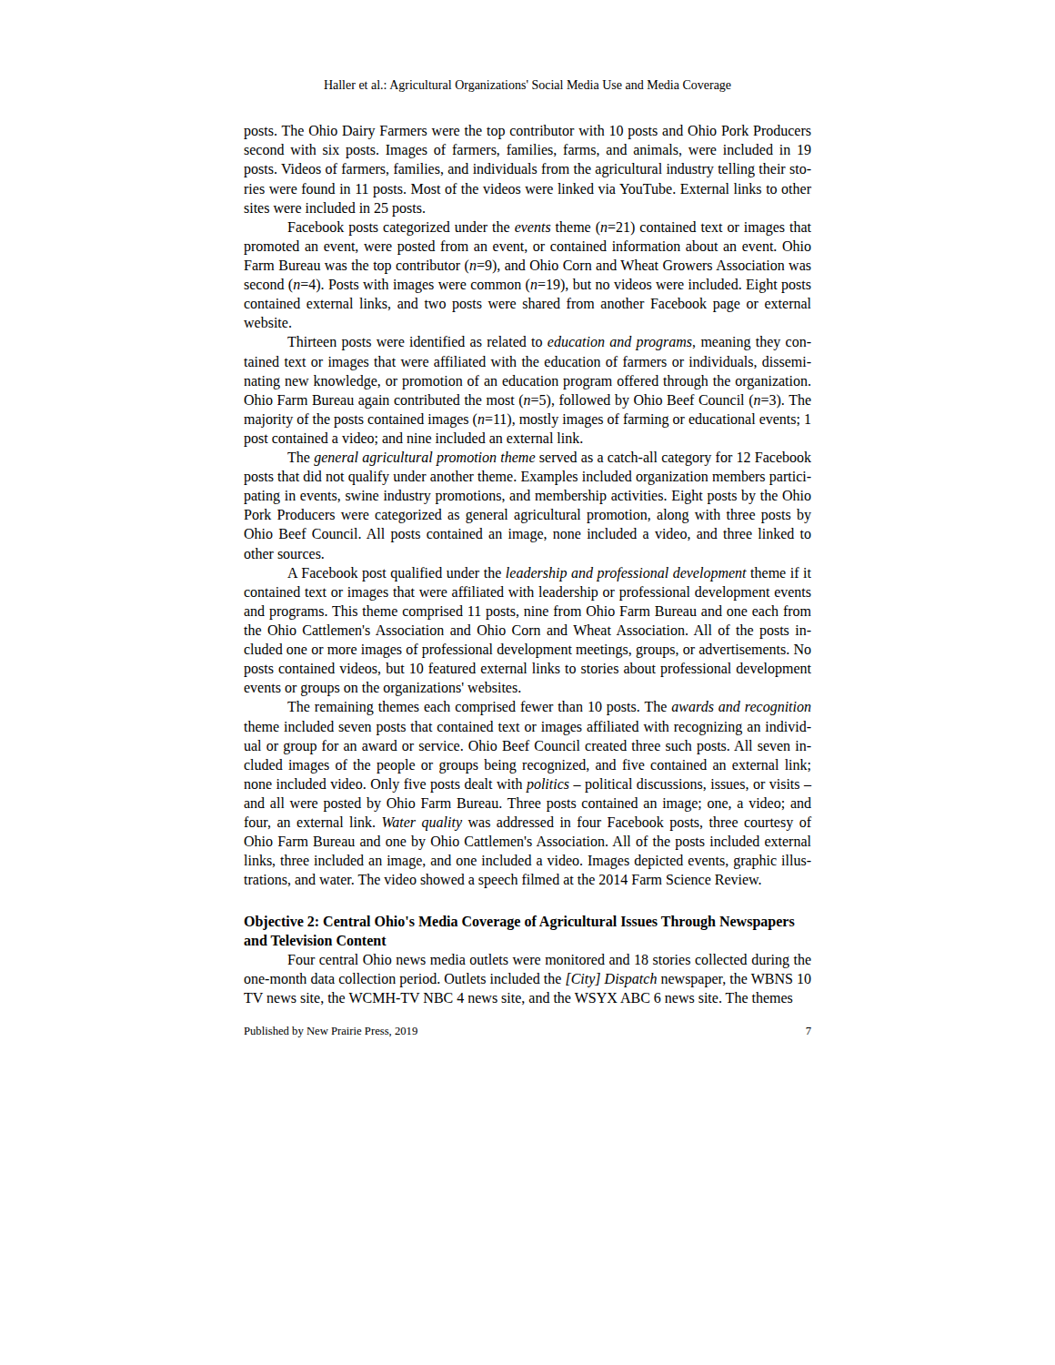Haller et al.: Agricultural Organizations' Social Media Use and Media Coverage
posts. The Ohio Dairy Farmers were the top contributor with 10 posts and Ohio Pork Producers second with six posts. Images of farmers, families, farms, and animals, were included in 19 posts. Videos of farmers, families, and individuals from the agricultural industry telling their stories were found in 11 posts. Most of the videos were linked via YouTube. External links to other sites were included in 25 posts.
Facebook posts categorized under the events theme (n=21) contained text or images that promoted an event, were posted from an event, or contained information about an event. Ohio Farm Bureau was the top contributor (n=9), and Ohio Corn and Wheat Growers Association was second (n=4). Posts with images were common (n=19), but no videos were included. Eight posts contained external links, and two posts were shared from another Facebook page or external website.
Thirteen posts were identified as related to education and programs, meaning they contained text or images that were affiliated with the education of farmers or individuals, disseminating new knowledge, or promotion of an education program offered through the organization. Ohio Farm Bureau again contributed the most (n=5), followed by Ohio Beef Council (n=3). The majority of the posts contained images (n=11), mostly images of farming or educational events; 1 post contained a video; and nine included an external link.
The general agricultural promotion theme served as a catch-all category for 12 Facebook posts that did not qualify under another theme. Examples included organization members participating in events, swine industry promotions, and membership activities. Eight posts by the Ohio Pork Producers were categorized as general agricultural promotion, along with three posts by Ohio Beef Council. All posts contained an image, none included a video, and three linked to other sources.
A Facebook post qualified under the leadership and professional development theme if it contained text or images that were affiliated with leadership or professional development events and programs. This theme comprised 11 posts, nine from Ohio Farm Bureau and one each from the Ohio Cattlemen's Association and Ohio Corn and Wheat Association. All of the posts included one or more images of professional development meetings, groups, or advertisements. No posts contained videos, but 10 featured external links to stories about professional development events or groups on the organizations' websites.
The remaining themes each comprised fewer than 10 posts. The awards and recognition theme included seven posts that contained text or images affiliated with recognizing an individual or group for an award or service. Ohio Beef Council created three such posts. All seven included images of the people or groups being recognized, and five contained an external link; none included video. Only five posts dealt with politics – political discussions, issues, or visits – and all were posted by Ohio Farm Bureau. Three posts contained an image; one, a video; and four, an external link. Water quality was addressed in four Facebook posts, three courtesy of Ohio Farm Bureau and one by Ohio Cattlemen's Association. All of the posts included external links, three included an image, and one included a video. Images depicted events, graphic illustrations, and water. The video showed a speech filmed at the 2014 Farm Science Review.
Objective 2: Central Ohio's Media Coverage of Agricultural Issues Through Newspapers and Television Content
Four central Ohio news media outlets were monitored and 18 stories collected during the one-month data collection period. Outlets included the [City] Dispatch newspaper, the WBNS 10 TV news site, the WCMH-TV NBC 4 news site, and the WSYX ABC 6 news site. The themes
Published by New Prairie Press, 2019
7